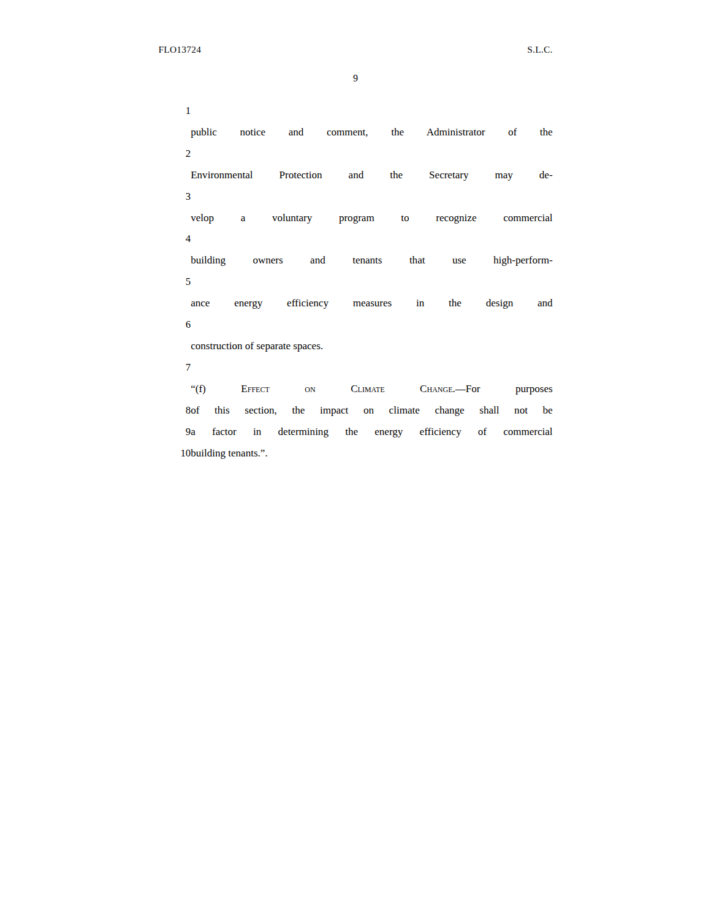FLO13724 S.L.C.
9
| 1 | public notice and comment, the Administrator of the |
| 2 | Environmental Protection and the Secretary may de- |
| 3 | velop a voluntary program to recognize commercial |
| 4 | building owners and tenants that use high-perform- |
| 5 | ance energy efficiency measures in the design and |
| 6 | construction of separate spaces. |
| 7 | “(f) Effect on Climate Change. —For purposes |
| 8 | of this section, the impact on climate change shall not be |
| 9 | a factor in determining the energy efficiency of commercial |
| 10 | building tenants.”. |